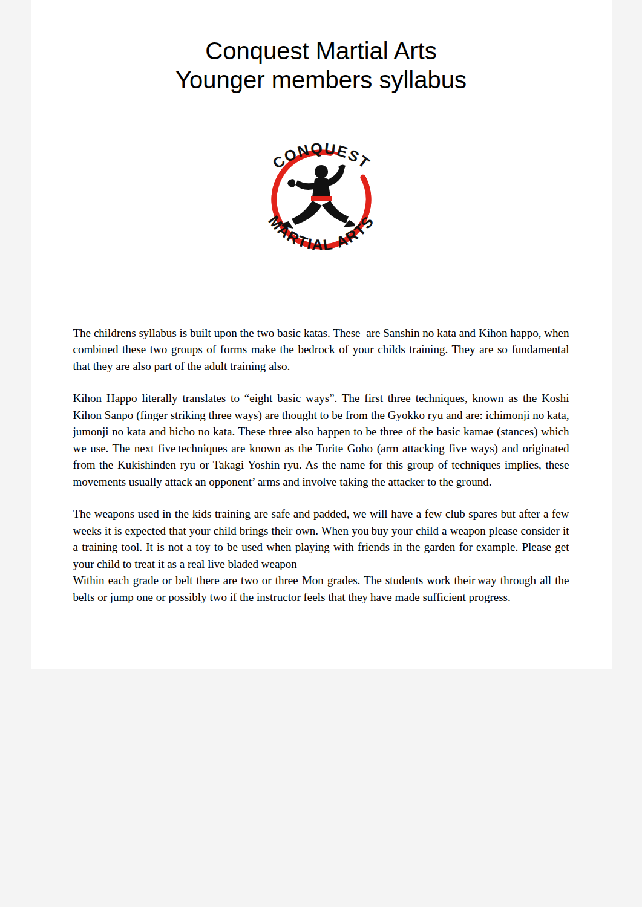Conquest Martial Arts
Younger members syllabus
CONQUEST MARTIAL ARTS
The childrens syllabus is built upon the two basic katas. These are Sanshin no kata and Kihon happo, when combined these two groups of forms make the bedrock of your childs training. They are so fundamental that they are also part of the adult training also.
Kihon Happo literally translates to “eight basic ways”. The first three techniques, known as the Koshi Kihon Sanpo (finger striking three ways) are thought to be from the Gyokko ryu and are: ichimonji no kata, jumonji no kata and hicho no kata. These three also happen to be three of the basic kamae (stances) which we use. The next five techniques are known as the Torite Goho (arm attacking five ways) and originated from the Kukishinden ryu or Takagi Yoshin ryu. As the name for this group of techniques implies, these movements usually attack an opponent’ arms and involve taking the attacker to the ground.
The weapons used in the kids training are safe and padded, we will have a few club spares but after a few weeks it is expected that your child brings their own. When you buy your child a weapon please consider it a training tool. It is not a toy to be used when playing with friends in the garden for example. Please get your child to treat it as a real live bladed weapon
Within each grade or belt there are two or three Mon grades. The students work their way through all the belts or jump one or possibly two if the instructor feels that they have made sufficient progress.